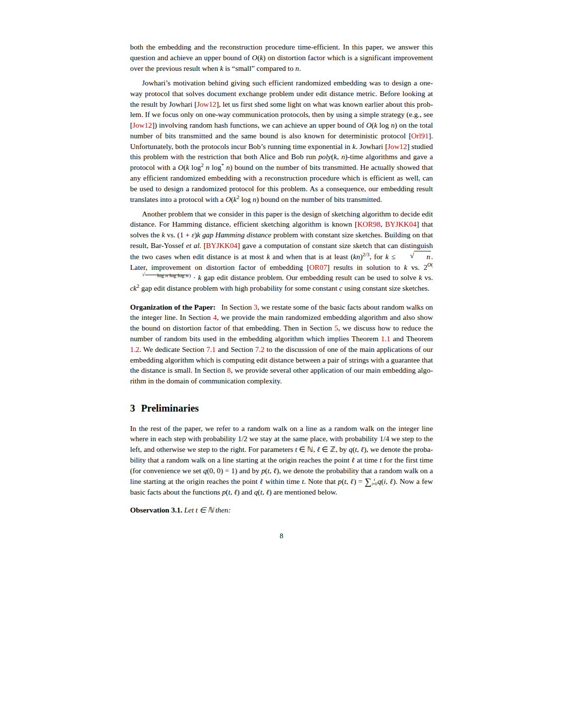both the embedding and the reconstruction procedure time-efficient. In this paper, we answer this question and achieve an upper bound of O(k) on distortion factor which is a significant improvement over the previous result when k is “small” compared to n.
Jowhari’s motivation behind giving such efficient randomized embedding was to design a one-way protocol that solves document exchange problem under edit distance metric. Before looking at the result by Jowhari [Jow12], let us first shed some light on what was known earlier about this problem. If we focus only on one-way communication protocols, then by using a simple strategy (e.g., see [Jow12]) involving random hash functions, we can achieve an upper bound of O(k log n) on the total number of bits transmitted and the same bound is also known for deterministic protocol [Orl91]. Unfortunately, both the protocols incur Bob’s running time exponential in k. Jowhari [Jow12] studied this problem with the restriction that both Alice and Bob run poly(k, n)-time algorithms and gave a protocol with a O(k log2 n log* n) bound on the number of bits transmitted. He actually showed that any efficient randomized embedding with a reconstruction procedure which is efficient as well, can be used to design a randomized protocol for this problem. As a consequence, our embedding result translates into a protocol with a O(k2 log n) bound on the number of bits transmitted.
Another problem that we consider in this paper is the design of sketching algorithm to decide edit distance. For Hamming distance, efficient sketching algorithm is known [KOR98, BYJKK04] that solves the k vs. (1 + ε)k gap Hamming distance problem with constant size sketches. Building on that result, Bar-Yossef et al. [BYJKK04] gave a computation of constant size sketch that can distinguish the two cases when edit distance is at most k and when that is at least (kn)2/3, for k ≤ n. Later, improvement on distortion factor of embedding [OR07] results in solution to k vs. 2O(log n log log n) · k gap edit distance problem. Our embedding result can be used to solve k vs. ck2 gap edit distance problem with high probability for some constant c using constant size sketches.
Organization of the Paper: In Section 3, we restate some of the basic facts about random walks on the integer line. In Section 4, we provide the main randomized embedding algorithm and also show the bound on distortion factor of that embedding. Then in Section 5, we discuss how to reduce the number of random bits used in the embedding algorithm which implies Theorem 1.1 and Theorem 1.2. We dedicate Section 7.1 and Section 7.2 to the discussion of one of the main applications of our embedding algorithm which is computing edit distance between a pair of strings with a guarantee that the distance is small. In Section 8, we provide several other application of our main embedding algorithm in the domain of communication complexity.
3 Preliminaries
In the rest of the paper, we refer to a random walk on a line as a random walk on the integer line where in each step with probability 1/2 we stay at the same place, with probability 1/4 we step to the left, and otherwise we step to the right. For parameters t ∈ ℕ, ℓ ∈ ℤ, by q(t, ℓ), we denote the probability that a random walk on a line starting at the origin reaches the point ℓ at time t for the first time (for convenience we set q(0, 0) = 1) and by p(t, ℓ), we denote the probability that a random walk on a line starting at the origin reaches the point ℓ within time t. Note that p(t, ℓ) = ∑ti=0 q(i, ℓ). Now a few basic facts about the functions p(t, ℓ) and q(t, ℓ) are mentioned below.
Observation 3.1. Let t ∈ ℕ then:
8